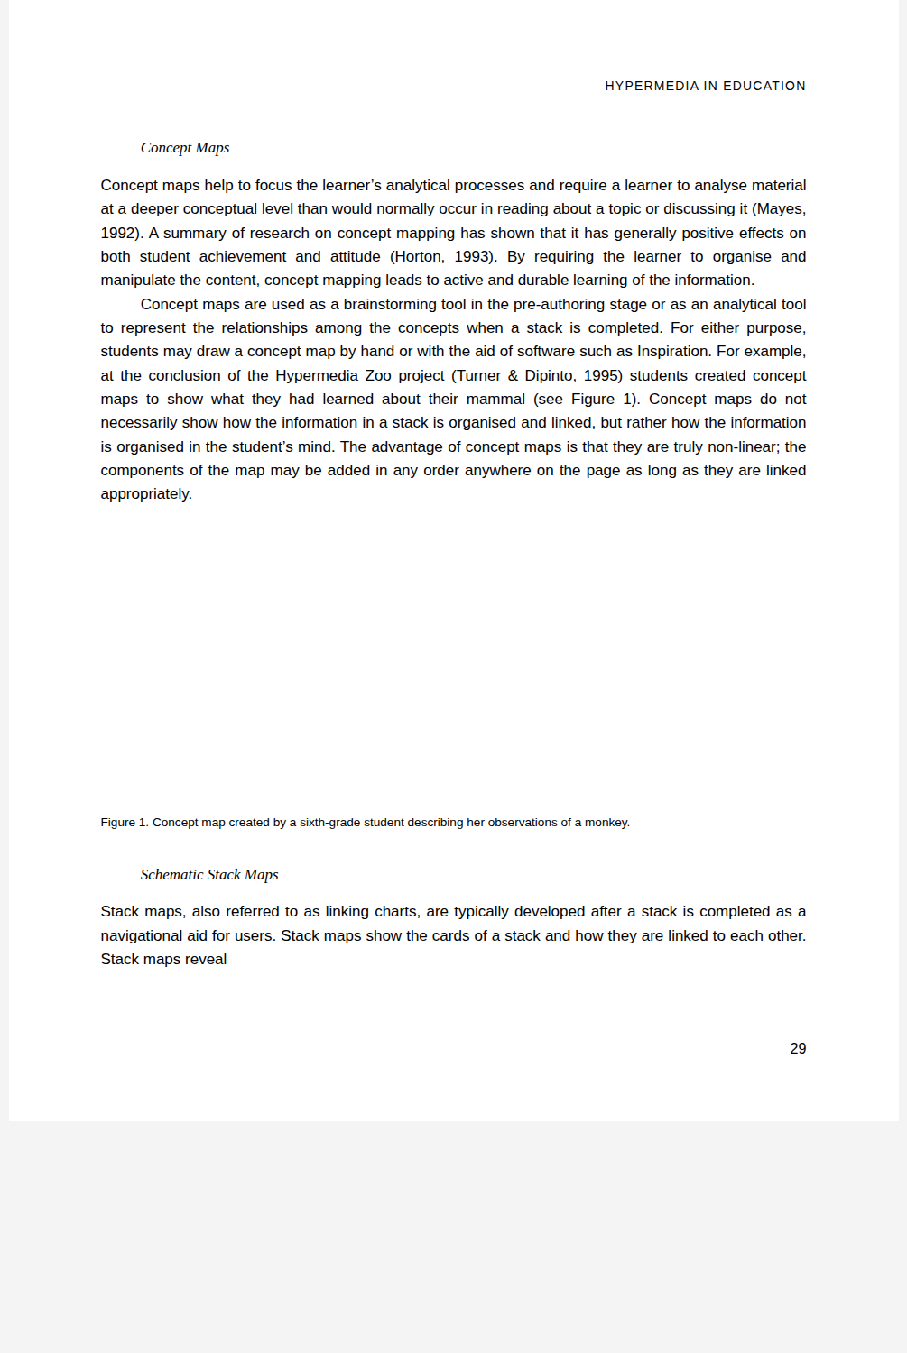HYPERMEDIA IN EDUCATION
Concept Maps
Concept maps help to focus the learner’s analytical processes and require a learner to analyse material at a deeper conceptual level than would normally occur in reading about a topic or discussing it (Mayes, 1992). A summary of research on concept mapping has shown that it has generally positive effects on both student achievement and attitude (Horton, 1993). By requiring the learner to organise and manipulate the content, concept mapping leads to active and durable learning of the information.
Concept maps are used as a brainstorming tool in the pre-authoring stage or as an analytical tool to represent the relationships among the concepts when a stack is completed. For either purpose, students may draw a concept map by hand or with the aid of software such as Inspiration. For example, at the conclusion of the Hypermedia Zoo project (Turner & Dipinto, 1995) students created concept maps to show what they had learned about their mammal (see Figure 1). Concept maps do not necessarily show how the information in a stack is organised and linked, but rather how the information is organised in the student’s mind. The advantage of concept maps is that they are truly non-linear; the components of the map may be added in any order anywhere on the page as long as they are linked appropriately.
Figure 1. Concept map created by a sixth-grade student describing her observations of a monkey.
Schematic Stack Maps
Stack maps, also referred to as linking charts, are typically developed after a stack is completed as a navigational aid for users. Stack maps show the cards of a stack and how they are linked to each other. Stack maps reveal
29